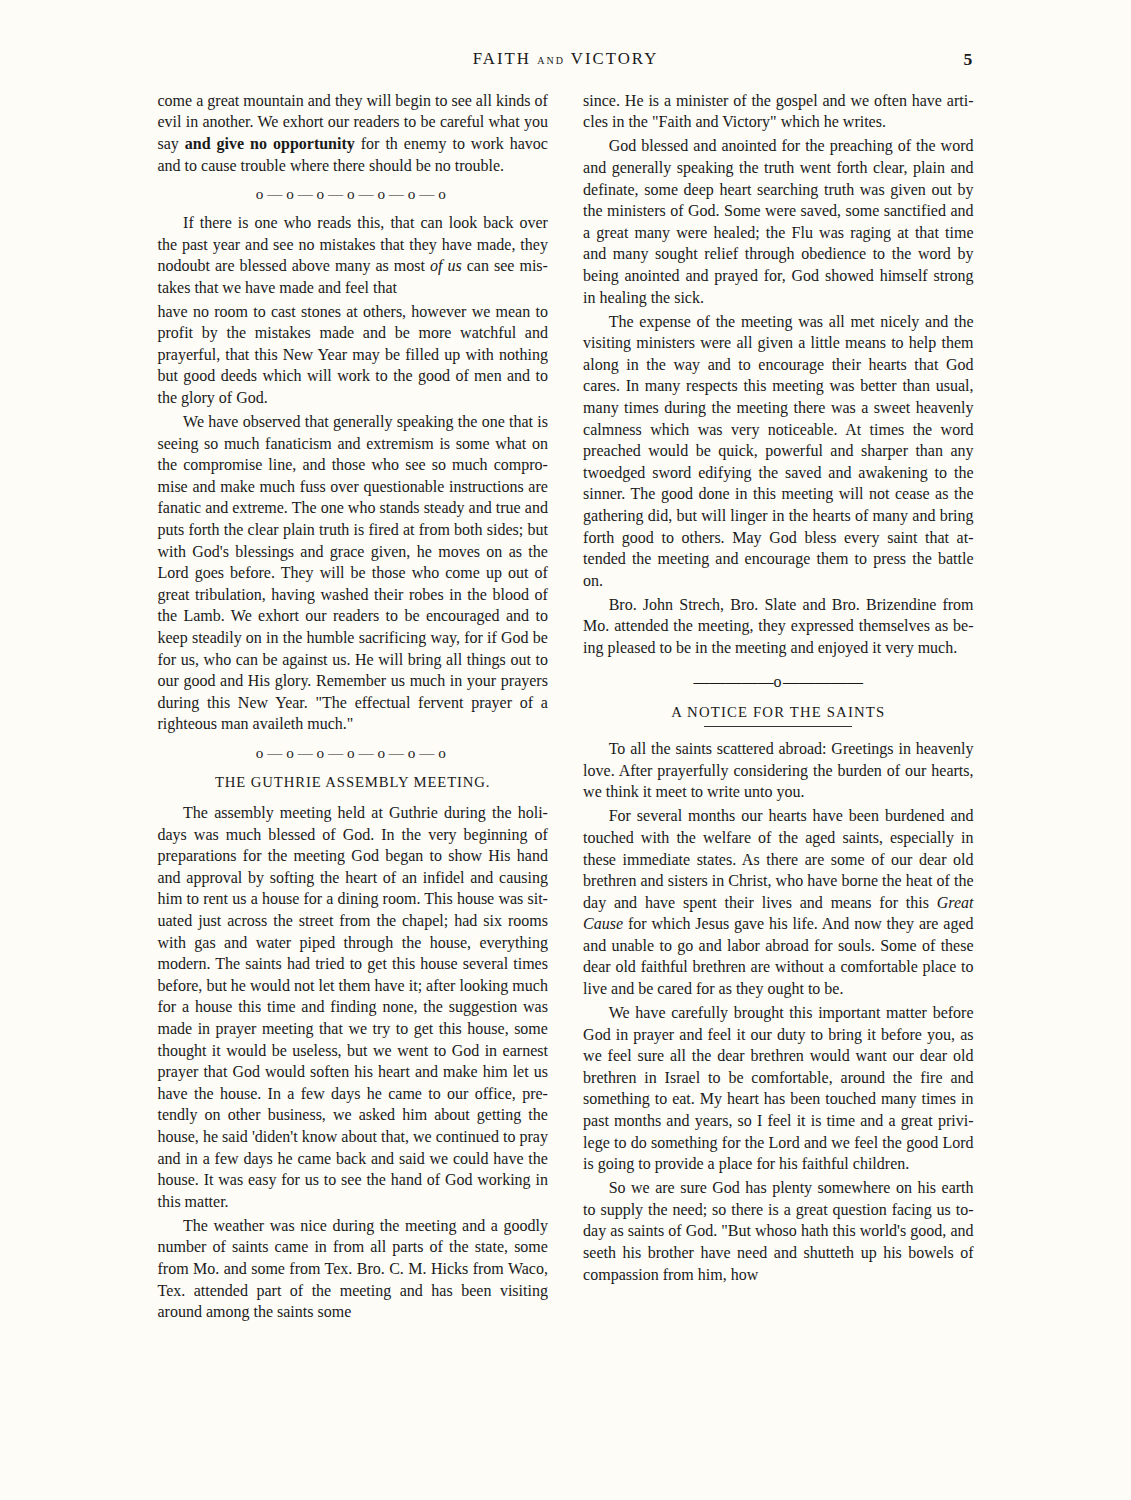FAITH and VICTORY 5
come a great mountain and they will begin to see all kinds of evil in another. We exhort our readers to be careful what you say and give no opportunity for th enemy to work havoc and to cause trouble where there should be no trouble.
o—o—o—o—o—o—o
If there is one who reads this, that can look back over the past year and see no mistakes that they have made, they nodoubt are blessed above many as most of us can see mistakes that we have made and feel that
have no room to cast stones at others, however we mean to profit by the mistakes made and be more watchful and prayerful, that this New Year may be filled up with nothing but good deeds which will work to the good of men and to the glory of God.
We have observed that generally speaking the one that is seeing so much fanaticism and extremism is some what on the compromise line, and those who see so much compromise and make much fuss over questionable instructions are fanatic and extreme. The one who stands steady and true and puts forth the clear plain truth is fired at from both sides; but with God's blessings and grace given, he moves on as the Lord goes before. They will be those who come up out of great tribulation, having washed their robes in the blood of the Lamb. We exhort our readers to be encouraged and to keep steadily on in the humble sacrificing way, for if God be for us, who can be against us. He will bring all things out to our good and His glory. Remember us much in your prayers during this New Year. "The effectual fervent prayer of a righteous man availeth much."
o—o—o—o—o—o—o
THE GUTHRIE ASSEMBLY MEETING.
The assembly meeting held at Guthrie during the holidays was much blessed of God. In the very beginning of preparations for the meeting God began to show His hand and approval by softing the heart of an infidel and causing him to rent us a house for a dining room. This house was situated just across the street from the chapel; had six rooms with gas and water piped through the house, everything modern. The saints had tried to get this house several times before, but he would not let them have it; after looking much for a house this time and finding none, the suggestion was made in prayer meeting that we try to get this house, some thought it would be useless, but we went to God in earnest prayer that God would soften his heart and make him let us have the house. In a few days he came to our office, pretendly on other business, we asked him about getting the house, he said 'diden't know about that, we continued to pray and in a few days he came back and said we could have the house. It was easy for us to see the hand of God working in this matter.
The weather was nice during the meeting and a goodly number of saints came in from all parts of the state, some from Mo. and some from Tex. Bro. C. M. Hicks from Waco, Tex. attended part of the meeting and has been visiting around among the saints some
since. He is a minister of the gospel and we often have articles in the "Faith and Victory" which he writes.
God blessed and anointed for the preaching of the word and generally speaking the truth went forth clear, plain and definate, some deep heart searching truth was given out by the ministers of God. Some were saved, some sanctified and a great many were healed; the Flu was raging at that time and many sought relief through obedience to the word by being anointed and prayed for, God showed himself strong in healing the sick.
The expense of the meeting was all met nicely and the visiting ministers were all given a little means to help them along in the way and to encourage their hearts that God cares. In many respects this meeting was better than usual, many times during the meeting there was a sweet heavenly calmness which was very noticeable. At times the word preached would be quick, powerful and sharper than any twoedged sword edifying the saved and awakening to the sinner. The good done in this meeting will not cease as the gathering did, but will linger in the hearts of many and bring forth good to others. May God bless every saint that attended the meeting and encourage them to press the battle on.
Bro. John Strech, Bro. Slate and Bro. Brizendine from Mo. attended the meeting, they expressed themselves as being pleased to be in the meeting and enjoyed it very much.
—————o—————
A NOTICE FOR THE SAINTS
To all the saints scattered abroad: Greetings in heavenly love. After prayerfully considering the burden of our hearts, we think it meet to write unto you.
For several months our hearts have been burdened and touched with the welfare of the aged saints, especially in these immediate states. As there are some of our dear old brethren and sisters in Christ, who have borne the heat of the day and have spent their lives and means for this Great Cause for which Jesus gave his life. And now they are aged and unable to go and labor abroad for souls. Some of these dear old faithful brethren are without a comfortable place to live and be cared for as they ought to be.
We have carefully brought this important matter before God in prayer and feel it our duty to bring it before you, as we feel sure all the dear brethren would want our dear old brethren in Israel to be comfortable, around the fire and something to eat. My heart has been touched many times in past months and years, so I feel it is time and a great privilege to do something for the Lord and we feel the good Lord is going to provide a place for his faithful children.
So we are sure God has plenty somewhere on his earth to supply the need; so there is a great question facing us today as saints of God. "But whoso hath this world's good, and seeth his brother have need and shutteth up his bowels of compassion from him, how